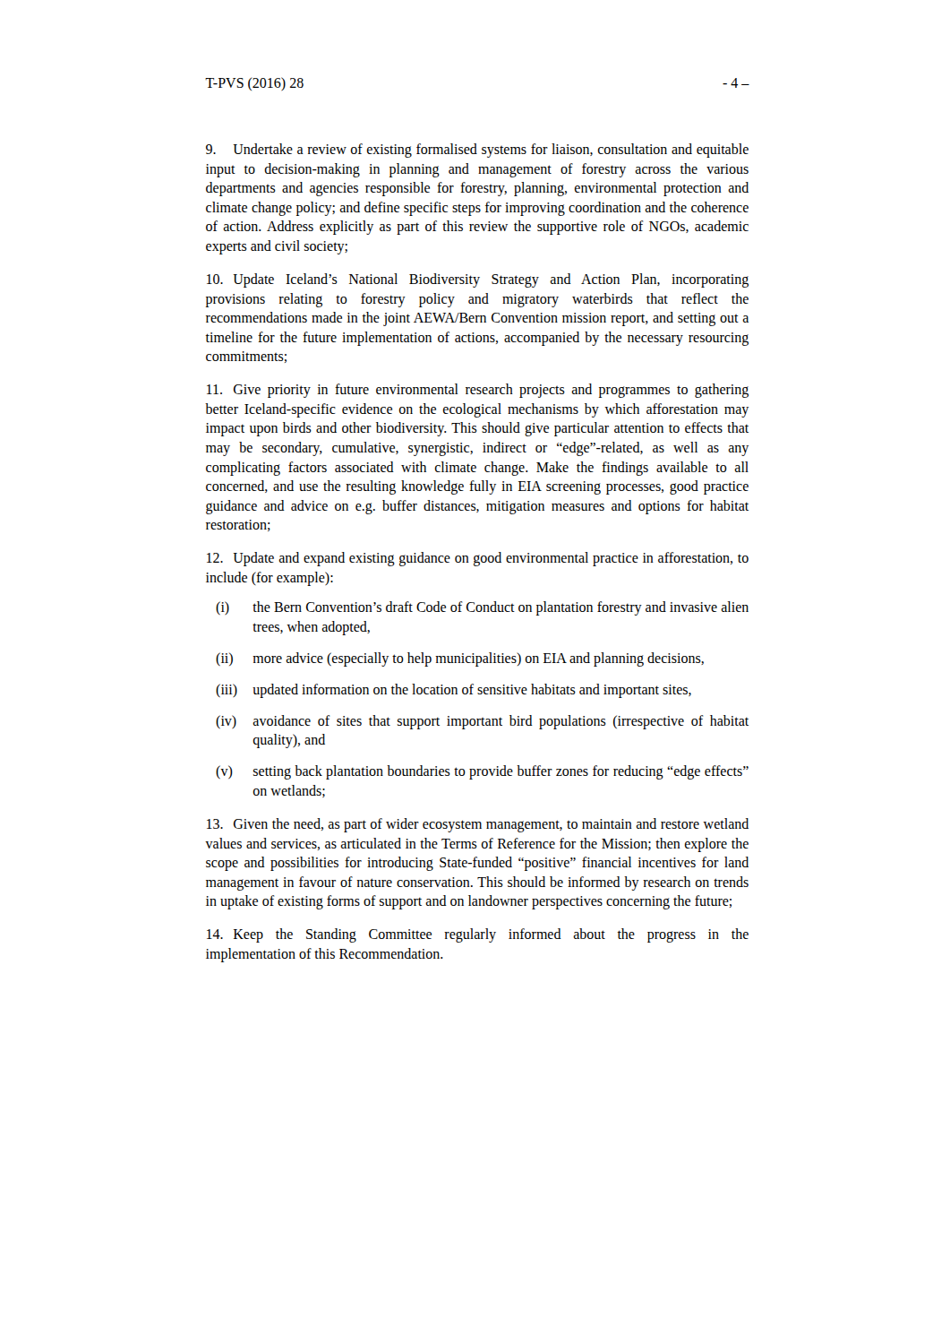T-PVS (2016) 28
- 4 –
9. Undertake a review of existing formalised systems for liaison, consultation and equitable input to decision-making in planning and management of forestry across the various departments and agencies responsible for forestry, planning, environmental protection and climate change policy; and define specific steps for improving coordination and the coherence of action. Address explicitly as part of this review the supportive role of NGOs, academic experts and civil society;
10. Update Iceland’s National Biodiversity Strategy and Action Plan, incorporating provisions relating to forestry policy and migratory waterbirds that reflect the recommendations made in the joint AEWA/Bern Convention mission report, and setting out a timeline for the future implementation of actions, accompanied by the necessary resourcing commitments;
11. Give priority in future environmental research projects and programmes to gathering better Iceland-specific evidence on the ecological mechanisms by which afforestation may impact upon birds and other biodiversity. This should give particular attention to effects that may be secondary, cumulative, synergistic, indirect or “edge”-related, as well as any complicating factors associated with climate change. Make the findings available to all concerned, and use the resulting knowledge fully in EIA screening processes, good practice guidance and advice on e.g. buffer distances, mitigation measures and options for habitat restoration;
12. Update and expand existing guidance on good environmental practice in afforestation, to include (for example):
(i) the Bern Convention’s draft Code of Conduct on plantation forestry and invasive alien trees, when adopted,
(ii) more advice (especially to help municipalities) on EIA and planning decisions,
(iii) updated information on the location of sensitive habitats and important sites,
(iv) avoidance of sites that support important bird populations (irrespective of habitat quality), and
(v) setting back plantation boundaries to provide buffer zones for reducing “edge effects” on wetlands;
13. Given the need, as part of wider ecosystem management, to maintain and restore wetland values and services, as articulated in the Terms of Reference for the Mission; then explore the scope and possibilities for introducing State-funded “positive” financial incentives for land management in favour of nature conservation. This should be informed by research on trends in uptake of existing forms of support and on landowner perspectives concerning the future;
14. Keep the Standing Committee regularly informed about the progress in the implementation of this Recommendation.